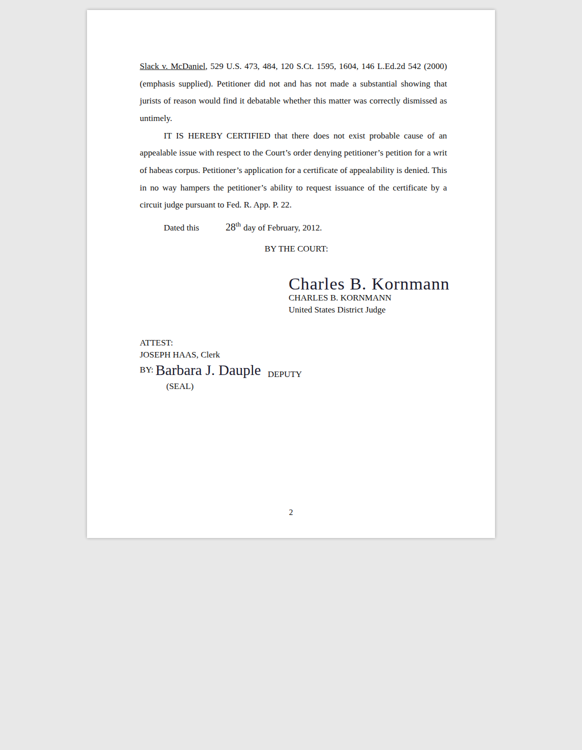Slack v. McDaniel, 529 U.S. 473, 484, 120 S.Ct. 1595, 1604, 146 L.Ed.2d 542 (2000) (emphasis supplied). Petitioner did not and has not made a substantial showing that jurists of reason would find it debatable whether this matter was correctly dismissed as untimely.
IT IS HEREBY CERTIFIED that there does not exist probable cause of an appealable issue with respect to the Court’s order denying petitioner’s petition for a writ of habeas corpus. Petitioner’s application for a certificate of appealability is denied. This in no way hampers the petitioner’s ability to request issuance of the certificate by a circuit judge pursuant to Fed. R. App. P. 22.
Dated this 28th day of February, 2012.
BY THE COURT:
Charles B. Kornmann
CHARLES B. KORNMANN
United States District Judge
ATTEST:
JOSEPH HAAS, Clerk
BY:Barbara J. Dauple DEPUTY
(SEAL)
2